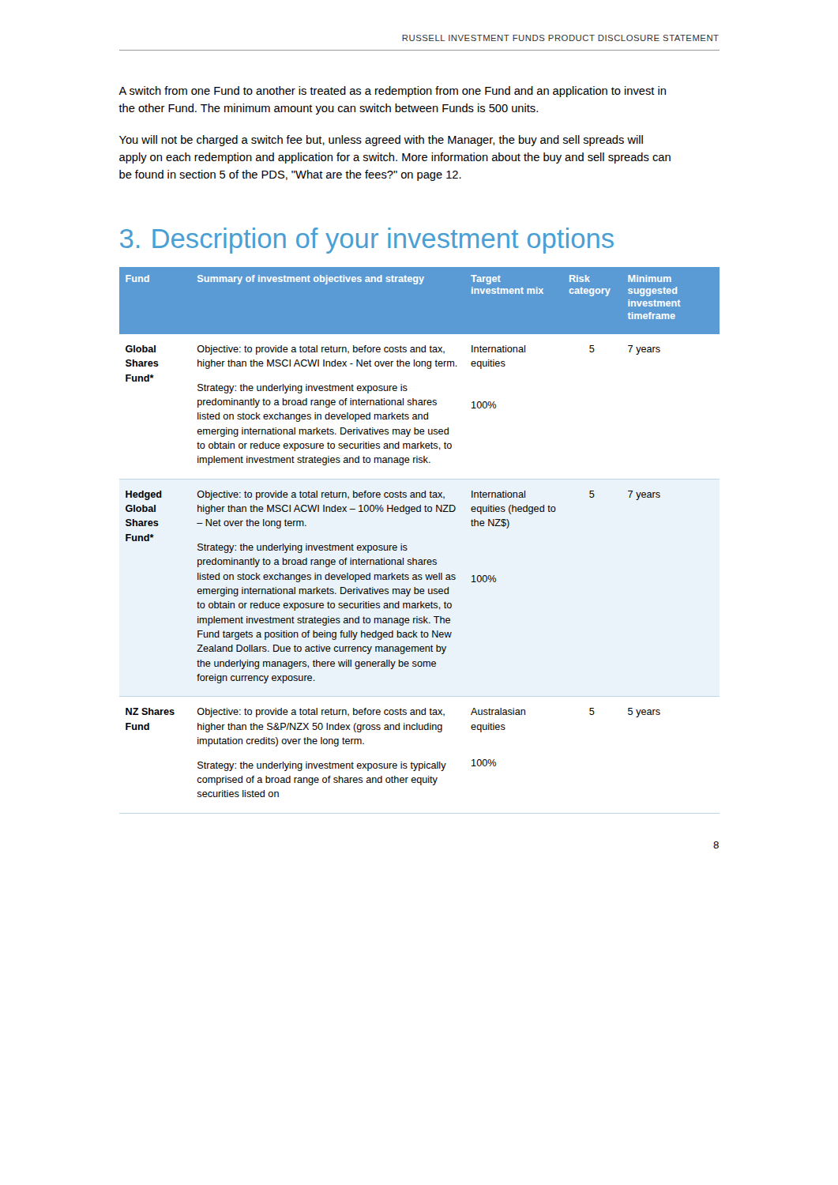RUSSELL INVESTMENT FUNDS PRODUCT DISCLOSURE STATEMENT
A switch from one Fund to another is treated as a redemption from one Fund and an application to invest in the other Fund. The minimum amount you can switch between Funds is 500 units.
You will not be charged a switch fee but, unless agreed with the Manager, the buy and sell spreads will apply on each redemption and application for a switch. More information about the buy and sell spreads can be found in section 5 of the PDS, "What are the fees?" on page 12.
3. Description of your investment options
| Fund | Summary of investment objectives and strategy | Target investment mix | Risk category | Minimum suggested investment timeframe |
| --- | --- | --- | --- | --- |
| Global Shares Fund* | Objective: to provide a total return, before costs and tax, higher than the MSCI ACWI Index - Net over the long term. Strategy: the underlying investment exposure is predominantly to a broad range of international shares listed on stock exchanges in developed markets and emerging international markets. Derivatives may be used to obtain or reduce exposure to securities and markets, to implement investment strategies and to manage risk. | International equities 100% | 5 | 7 years |
| Hedged Global Shares Fund* | Objective: to provide a total return, before costs and tax, higher than the MSCI ACWI Index – 100% Hedged to NZD – Net over the long term. Strategy: the underlying investment exposure is predominantly to a broad range of international shares listed on stock exchanges in developed markets as well as emerging international markets. Derivatives may be used to obtain or reduce exposure to securities and markets, to implement investment strategies and to manage risk. The Fund targets a position of being fully hedged back to New Zealand Dollars. Due to active currency management by the underlying managers, there will generally be some foreign currency exposure. | International equities (hedged to the NZ$) 100% | 5 | 7 years |
| NZ Shares Fund | Objective: to provide a total return, before costs and tax, higher than the S&P/NZX 50 Index (gross and including imputation credits) over the long term. Strategy: the underlying investment exposure is typically comprised of a broad range of shares and other equity securities listed on | Australasian equities 100% | 5 | 5 years |
8